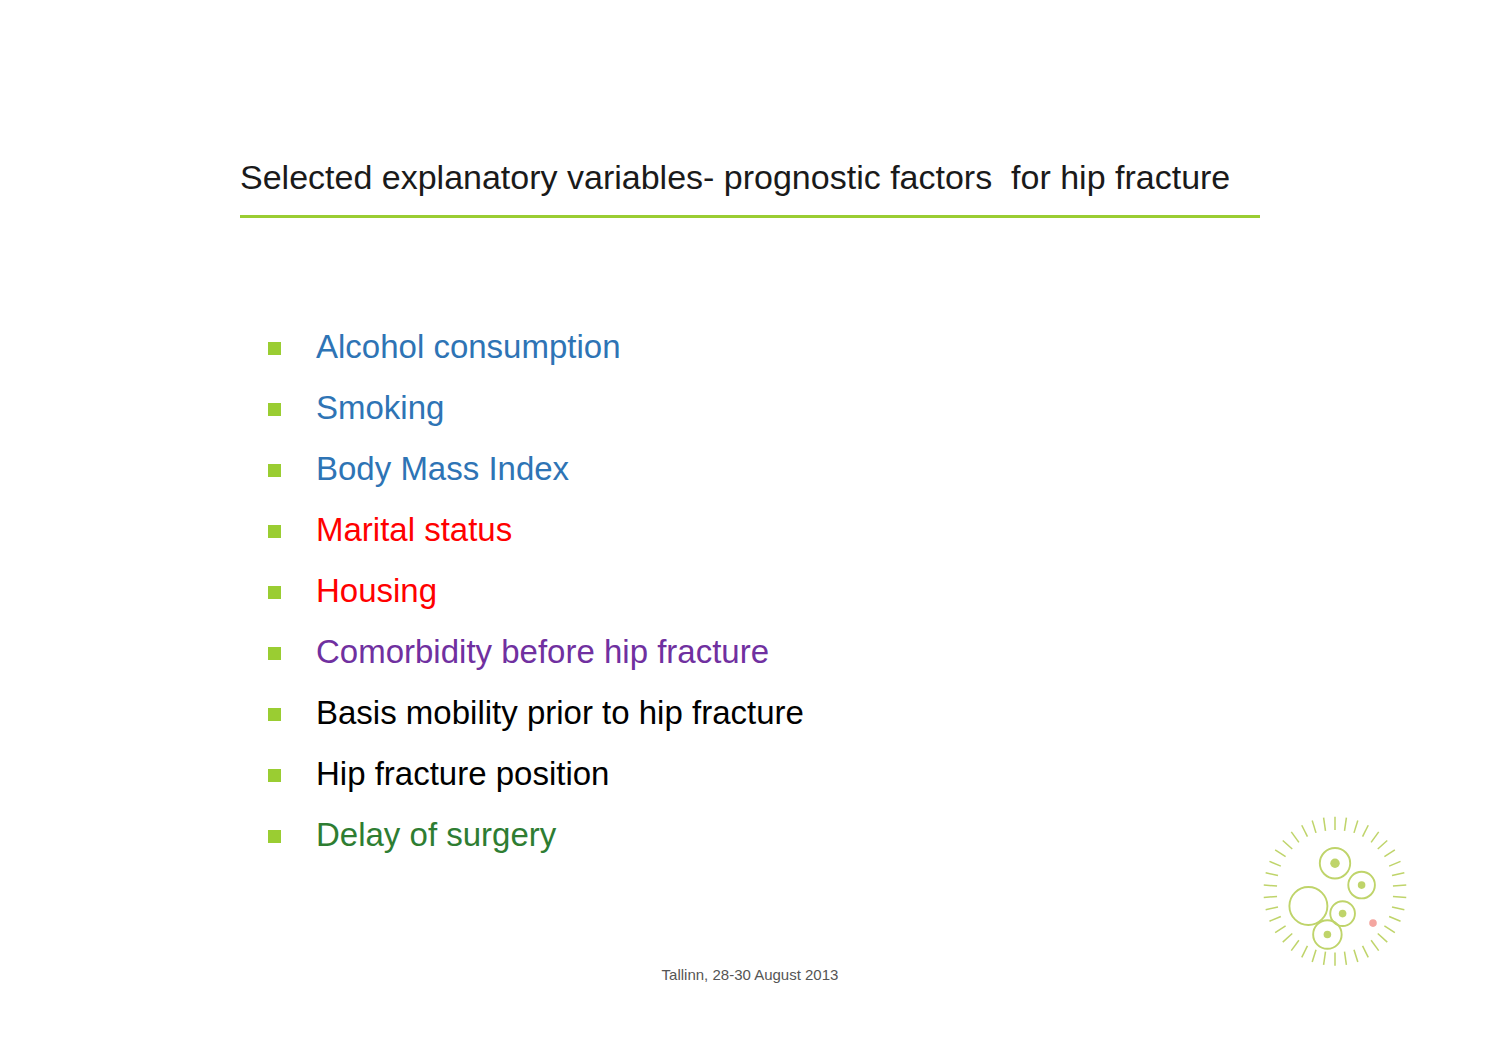Selected explanatory variables- prognostic factors for hip fracture
Alcohol consumption
Smoking
Body Mass Index
Marital status
Housing
Comorbidity before hip fracture
Basis mobility prior to hip fracture
Hip fracture position
Delay of surgery
Tallinn, 28-30 August 2013